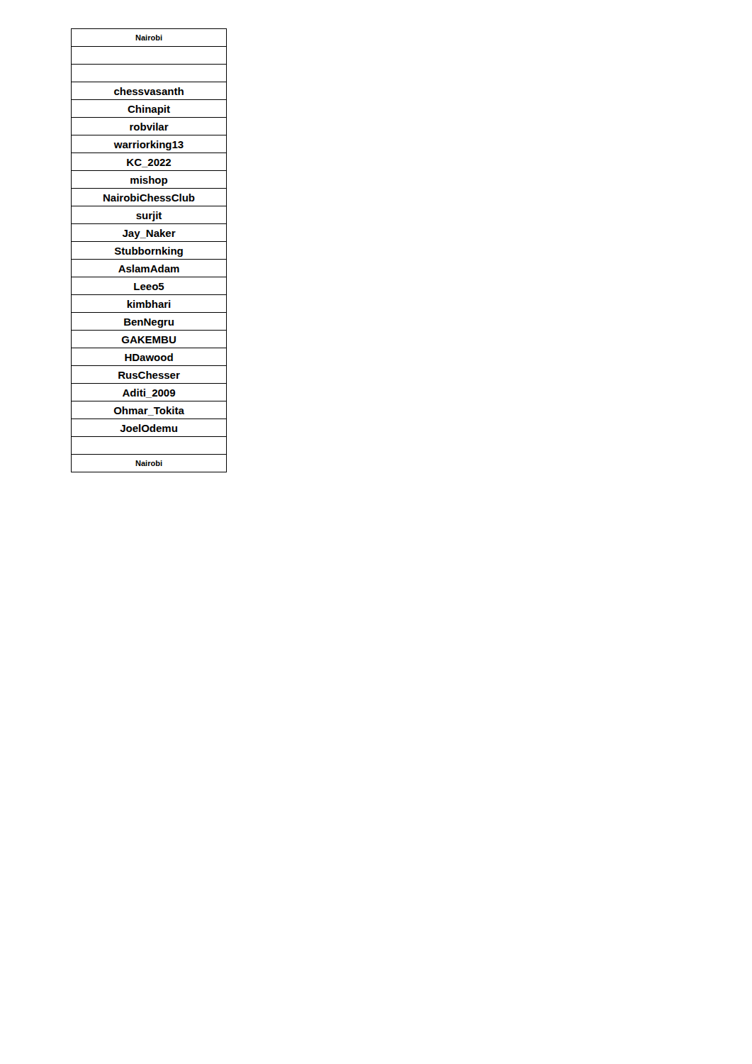| Nairobi |
| chessvasanth |
| Chinapit |
| robvilar |
| warriorking13 |
| KC_2022 |
| mishop |
| NairobiChessClub |
| surjit |
| Jay_Naker |
| Stubbornking |
| AslamAdam |
| Leeo5 |
| kimbhari |
| BenNegru |
| GAKEMBU |
| HDawood |
| RusChesser |
| Aditi_2009 |
| Ohmar_Tokita |
| JoelOdemu |
| Nairobi |